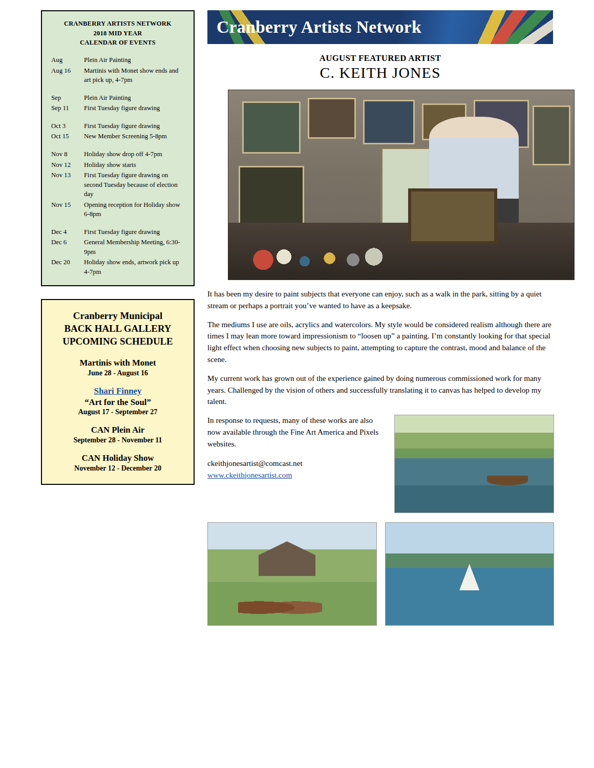CRANBERRY ARTISTS NETWORK
2018 MID YEAR
CALENDAR OF EVENTS
| Aug | Plein Air Painting |
| Aug 16 | Martinis with Monet show ends and art pick up, 4-7pm |
| Sep | Plein Air Painting |
| Sep 11 | First Tuesday figure drawing |
| Oct 3 | First Tuesday figure drawing |
| Oct 15 | New Member Screening 5-8pm |
| Nov 8 | Holiday show drop off 4-7pm |
| Nov 12 | Holiday show starts |
| Nov 13 | First Tuesday figure drawing on second Tuesday because of election day |
| Nov 15 | Opening reception for Holiday show 6-8pm |
| Dec 4 | First Tuesday figure drawing |
| Dec 6 | General Membership Meeting, 6:30-9pm |
| Dec 20 | Holiday show ends, artwork pick up 4-7pm |
Cranberry Municipal
BACK HALL GALLERY
UPCOMING SCHEDULE
Martinis with Monet
June 28 - August 16
Shari Finney
“Art for the Soul”
August 17 - September 27
CAN Plein Air
September 28 - November 11
CAN Holiday Show
November 12 - December 20
Cranberry Artists Network
AUGUST FEATURED ARTIST
C. KEITH JONES
It has been my desire to paint subjects that everyone can enjoy, such as a walk in the park, sitting by a quiet stream or perhaps a portrait you’ve wanted to have as a keepsake.
The mediums I use are oils, acrylics and watercolors. My style would be considered realism although there are times I may lean more toward impressionism to “loosen up” a painting. I’m constantly looking for that special light effect when choosing new subjects to paint, attempting to capture the contrast, mood and balance of the scene.
My current work has grown out of the experience gained by doing numerous commissioned work for many years. Challenged by the vision of others and successfully translating it to canvas has helped to develop my talent.
In response to requests, many of these works are also now available through the Fine Art America and Pixels websites.
ckeithjonesartist@comcast.net
www.ckeithjonesartist.com